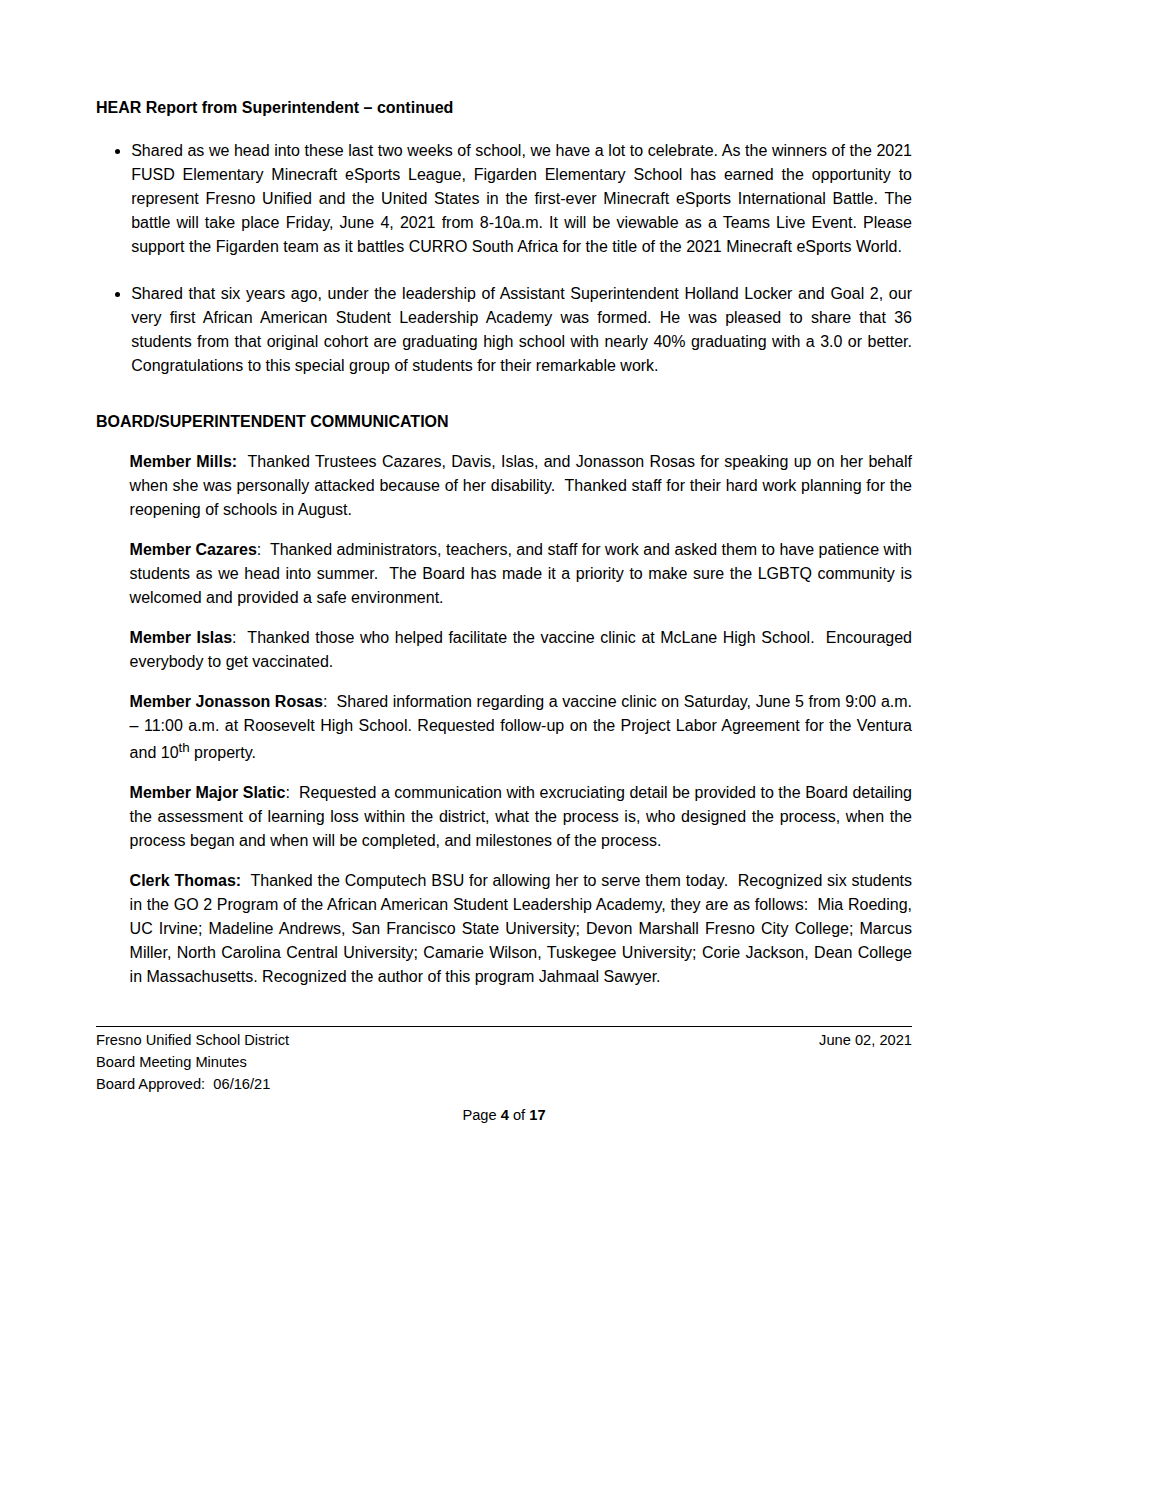HEAR Report from Superintendent – continued
Shared as we head into these last two weeks of school, we have a lot to celebrate. As the winners of the 2021 FUSD Elementary Minecraft eSports League, Figarden Elementary School has earned the opportunity to represent Fresno Unified and the United States in the first-ever Minecraft eSports International Battle. The battle will take place Friday, June 4, 2021 from 8-10a.m. It will be viewable as a Teams Live Event. Please support the Figarden team as it battles CURRO South Africa for the title of the 2021 Minecraft eSports World.
Shared that six years ago, under the leadership of Assistant Superintendent Holland Locker and Goal 2, our very first African American Student Leadership Academy was formed. He was pleased to share that 36 students from that original cohort are graduating high school with nearly 40% graduating with a 3.0 or better. Congratulations to this special group of students for their remarkable work.
BOARD/SUPERINTENDENT COMMUNICATION
Member Mills: Thanked Trustees Cazares, Davis, Islas, and Jonasson Rosas for speaking up on her behalf when she was personally attacked because of her disability. Thanked staff for their hard work planning for the reopening of schools in August.
Member Cazares: Thanked administrators, teachers, and staff for work and asked them to have patience with students as we head into summer. The Board has made it a priority to make sure the LGBTQ community is welcomed and provided a safe environment.
Member Islas: Thanked those who helped facilitate the vaccine clinic at McLane High School. Encouraged everybody to get vaccinated.
Member Jonasson Rosas: Shared information regarding a vaccine clinic on Saturday, June 5 from 9:00 a.m. – 11:00 a.m. at Roosevelt High School. Requested follow-up on the Project Labor Agreement for the Ventura and 10th property.
Member Major Slatic: Requested a communication with excruciating detail be provided to the Board detailing the assessment of learning loss within the district, what the process is, who designed the process, when the process began and when will be completed, and milestones of the process.
Clerk Thomas: Thanked the Computech BSU for allowing her to serve them today. Recognized six students in the GO 2 Program of the African American Student Leadership Academy, they are as follows: Mia Roeding, UC Irvine; Madeline Andrews, San Francisco State University; Devon Marshall Fresno City College; Marcus Miller, North Carolina Central University; Camarie Wilson, Tuskegee University; Corie Jackson, Dean College in Massachusetts. Recognized the author of this program Jahmaal Sawyer.
Fresno Unified School District June 02, 2021
Board Meeting Minutes
Board Approved: 06/16/21
Page 4 of 17